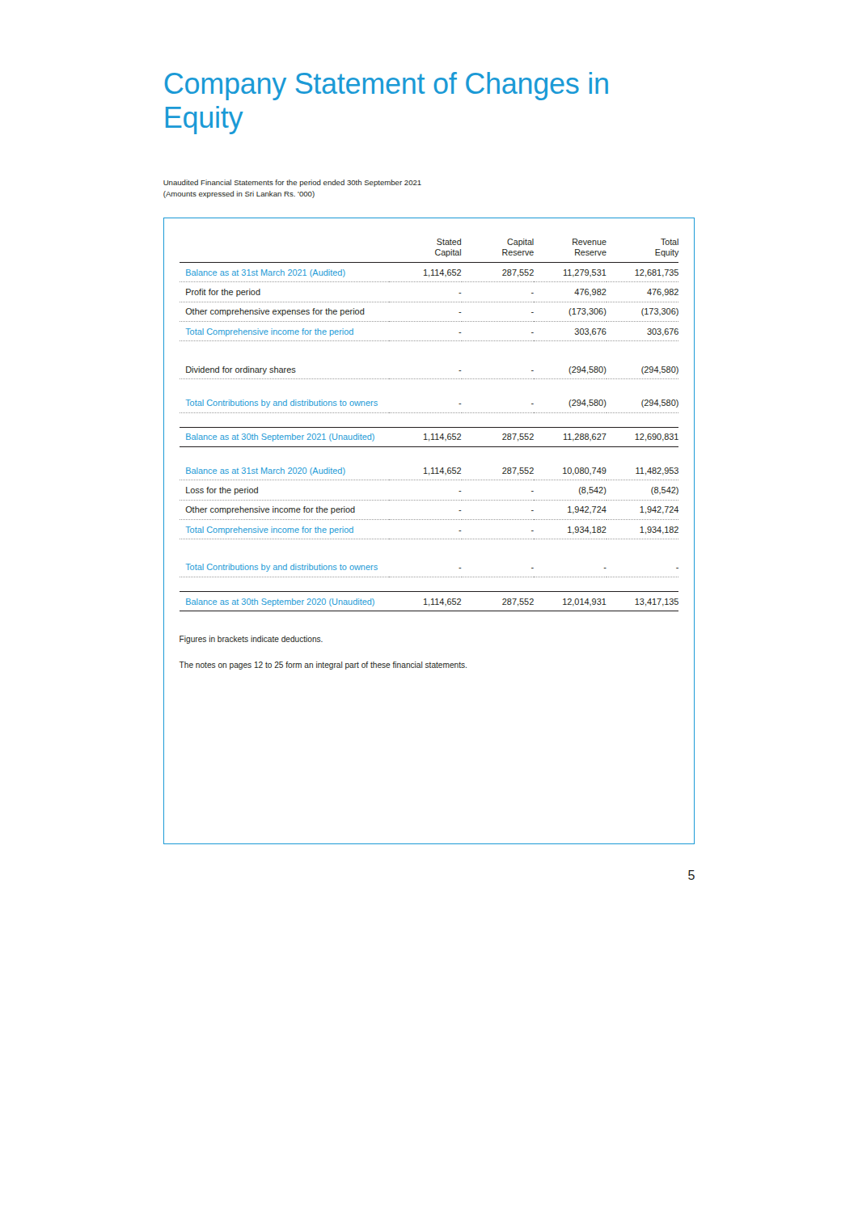Company Statement of Changes in Equity
Unaudited Financial Statements for the period ended 30th September 2021
(Amounts expressed in Sri Lankan Rs. '000)
| | Stated Capital | Capital Reserve | Revenue Reserve | Total Equity |
| --- | --- | --- | --- | --- |
| Balance as at 31st March 2021 (Audited) | 1,114,652 | 287,552 | 11,279,531 | 12,681,735 |
| Profit for the period | - | - | 476,982 | 476,982 |
| Other comprehensive expenses for the period | - | - | (173,306) | (173,306) |
| Total Comprehensive income for the period | - | - | 303,676 | 303,676 |
| Dividend for ordinary shares | - | - | (294,580) | (294,580) |
| Total Contributions by and distributions to owners | - | - | (294,580) | (294,580) |
| Balance as at 30th September 2021 (Unaudited) | 1,114,652 | 287,552 | 11,288,627 | 12,690,831 |
| Balance as at 31st March 2020 (Audited) | 1,114,652 | 287,552 | 10,080,749 | 11,482,953 |
| Loss for the period | - | - | (8,542) | (8,542) |
| Other comprehensive income for the period | - | - | 1,942,724 | 1,942,724 |
| Total Comprehensive income for the period | - | - | 1,934,182 | 1,934,182 |
| Total Contributions by and distributions to owners | - | - | - | - |
| Balance as at 30th September 2020 (Unaudited) | 1,114,652 | 287,552 | 12,014,931 | 13,417,135 |
Figures in brackets indicate deductions.
The notes on pages 12 to 25 form an integral part of these financial statements.
5